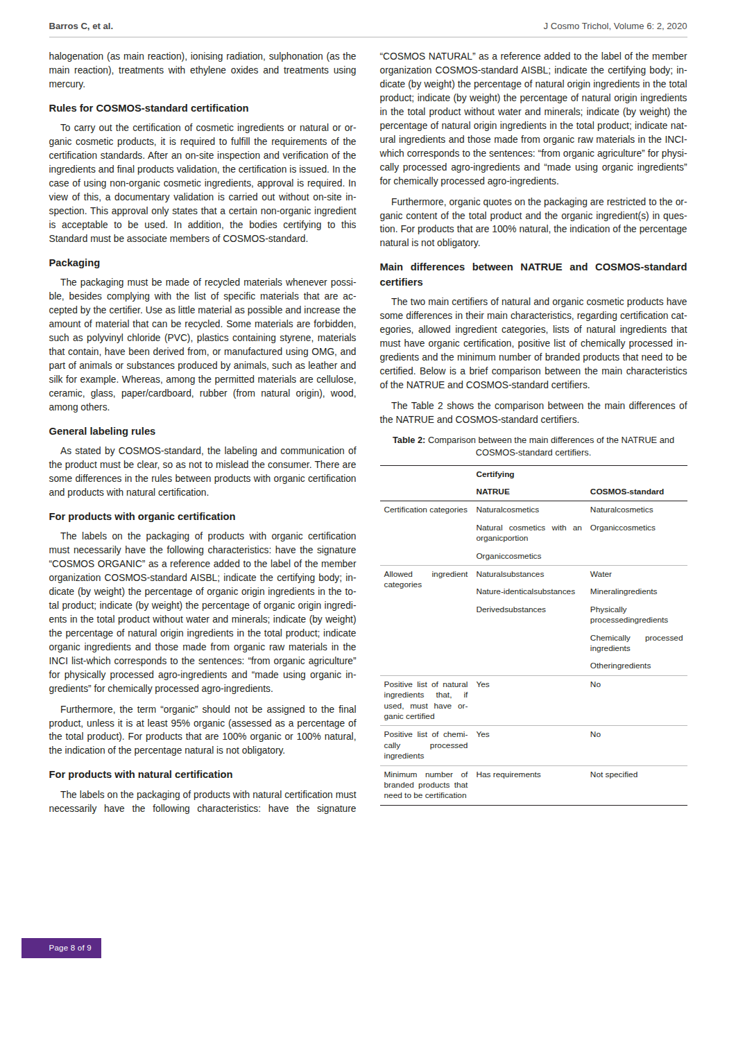Barros C, et al.
J Cosmo Trichol, Volume 6: 2, 2020
halogenation (as main reaction), ionising radiation, sulphonation (as the main reaction), treatments with ethylene oxides and treatments using mercury.
Rules for COSMOS-standard certification
To carry out the certification of cosmetic ingredients or natural or organic cosmetic products, it is required to fulfill the requirements of the certification standards. After an on-site inspection and verification of the ingredients and final products validation, the certification is issued. In the case of using non-organic cosmetic ingredients, approval is required. In view of this, a documentary validation is carried out without on-site inspection. This approval only states that a certain non-organic ingredient is acceptable to be used. In addition, the bodies certifying to this Standard must be associate members of COSMOS-standard.
Packaging
The packaging must be made of recycled materials whenever possible, besides complying with the list of specific materials that are accepted by the certifier. Use as little material as possible and increase the amount of material that can be recycled. Some materials are forbidden, such as polyvinyl chloride (PVC), plastics containing styrene, materials that contain, have been derived from, or manufactured using OMG, and part of animals or substances produced by animals, such as leather and silk for example. Whereas, among the permitted materials are cellulose, ceramic, glass, paper/cardboard, rubber (from natural origin), wood, among others.
General labeling rules
As stated by COSMOS-standard, the labeling and communication of the product must be clear, so as not to mislead the consumer. There are some differences in the rules between products with organic certification and products with natural certification.
For products with organic certification
The labels on the packaging of products with organic certification must necessarily have the following characteristics: have the signature “COSMOS ORGANIC” as a reference added to the label of the member organization COSMOS-standard AISBL; indicate the certifying body; indicate (by weight) the percentage of organic origin ingredients in the total product; indicate (by weight) the percentage of organic origin ingredients in the total product without water and minerals; indicate (by weight) the percentage of natural origin ingredients in the total product; indicate organic ingredients and those made from organic raw materials in the INCI list-which corresponds to the sentences: “from organic agriculture” for physically processed agro-ingredients and “made using organic ingredients” for chemically processed agro-ingredients.
Furthermore, the term “organic” should not be assigned to the final product, unless it is at least 95% organic (assessed as a percentage of the total product). For products that are 100% organic or 100% natural, the indication of the percentage natural is not obligatory.
For products with natural certification
The labels on the packaging of products with natural certification must necessarily have the following characteristics: have the signature “COSMOS NATURAL” as a reference added to the label of the member organization COSMOS-standard AISBL; indicate the certifying body; indicate (by weight) the percentage of natural origin ingredients in the total product; indicate (by weight) the percentage of natural origin ingredients in the total product without water and minerals; indicate (by weight) the percentage of natural origin ingredients in the total product; indicate natural ingredients and those made from organic raw materials in the INCI-which corresponds to the sentences: “from organic agriculture” for physically processed agro-ingredients and “made using organic ingredients” for chemically processed agro-ingredients.
Furthermore, organic quotes on the packaging are restricted to the organic content of the total product and the organic ingredient(s) in question. For products that are 100% natural, the indication of the percentage natural is not obligatory.
Main differences between NATRUE and COSMOS-standard certifiers
The two main certifiers of natural and organic cosmetic products have some differences in their main characteristics, regarding certification categories, allowed ingredient categories, lists of natural ingredients that must have organic certification, positive list of chemically processed ingredients and the minimum number of branded products that need to be certified. Below is a brief comparison between the main characteristics of the NATRUE and COSMOS-standard certifiers.
The Table 2 shows the comparison between the main differences of the NATRUE and COSMOS-standard certifiers.
Table 2: Comparison between the main differences of the NATRUE and COSMOS-standard certifiers.
| | Certifying |
| --- | --- |
| | NATRUE | COSMOS-standard |
| Certification categories | Naturalcosmetics | Naturalcosmetics |
| Natural cosmetics with an organicportion | Organiccosmetics |
| Organiccosmetics | |
| Allowed ingredient categories | Naturalsubstances | Water |
| Nature-identicalsubstances | Mineralingredients |
| Derivedsubstances | Physically processedingredients |
| | Chemically processed ingredients |
| | Otheringredients |
| Positive list of natural ingredients that, if used, must have organic certified | Yes | No |
| Positive list of chemically processed ingredients | Yes | No |
| Minimum number of branded products that need to be certification | Has requirements | Not specified |
Page 8 of 9